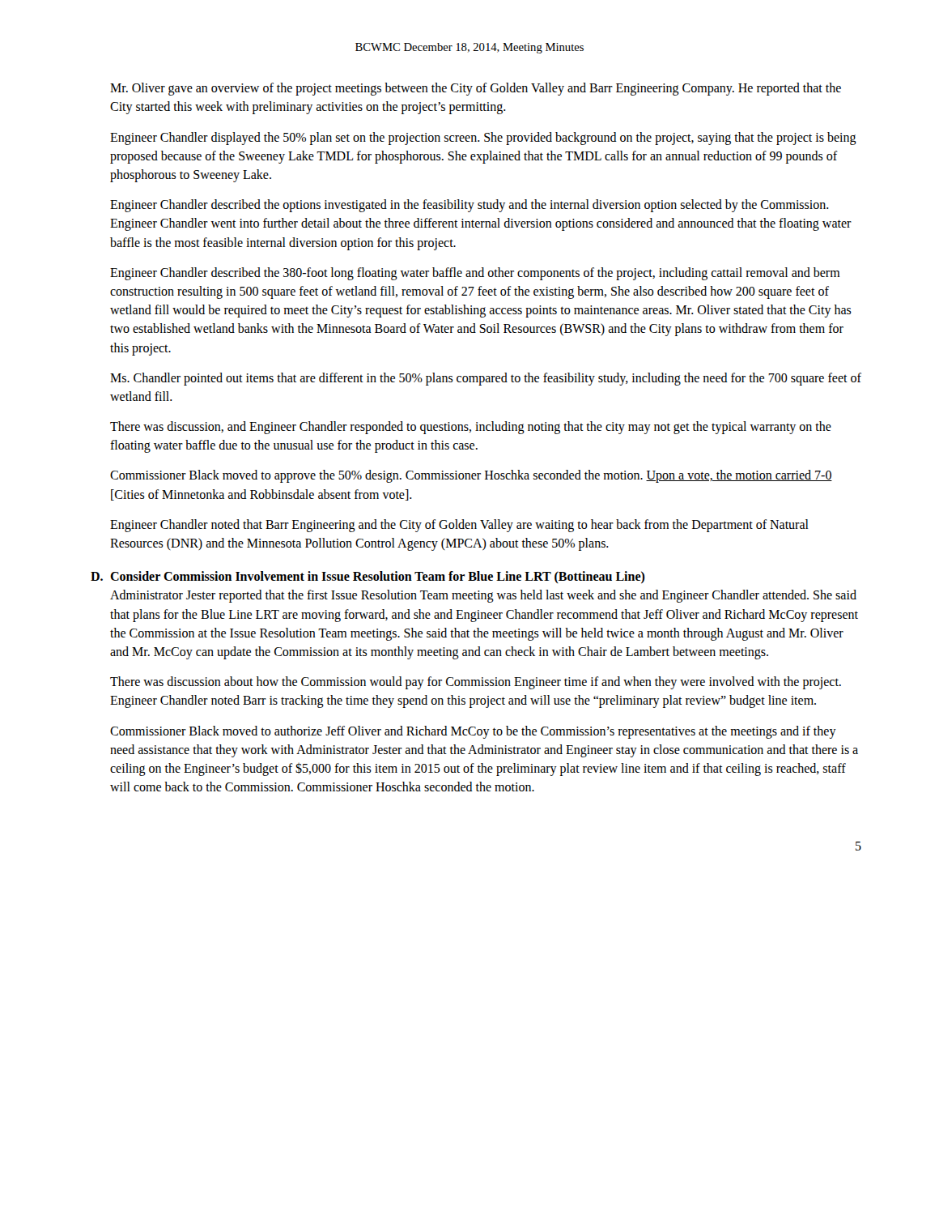BCWMC December 18, 2014, Meeting Minutes
Mr. Oliver gave an overview of the project meetings between the City of Golden Valley and Barr Engineering Company. He reported that the City started this week with preliminary activities on the project’s permitting.
Engineer Chandler displayed the 50% plan set on the projection screen. She provided background on the project, saying that the project is being proposed because of the Sweeney Lake TMDL for phosphorous. She explained that the TMDL calls for an annual reduction of 99 pounds of phosphorous to Sweeney Lake.
Engineer Chandler described the options investigated in the feasibility study and the internal diversion option selected by the Commission. Engineer Chandler went into further detail about the three different internal diversion options considered and announced that the floating water baffle is the most feasible internal diversion option for this project.
Engineer Chandler described the 380-foot long floating water baffle and other components of the project, including cattail removal and berm construction resulting in 500 square feet of wetland fill, removal of 27 feet of the existing berm, She also described how 200 square feet of wetland fill would be required to meet the City’s request for establishing access points to maintenance areas. Mr. Oliver stated that the City has two established wetland banks with the Minnesota Board of Water and Soil Resources (BWSR) and the City plans to withdraw from them for this project.
Ms. Chandler pointed out items that are different in the 50% plans compared to the feasibility study, including the need for the 700 square feet of wetland fill.
There was discussion, and Engineer Chandler responded to questions, including noting that the city may not get the typical warranty on the floating water baffle due to the unusual use for the product in this case.
Commissioner Black moved to approve the 50% design. Commissioner Hoschka seconded the motion. Upon a vote, the motion carried 7-0 [Cities of Minnetonka and Robbinsdale absent from vote].
Engineer Chandler noted that Barr Engineering and the City of Golden Valley are waiting to hear back from the Department of Natural Resources (DNR) and the Minnesota Pollution Control Agency (MPCA) about these 50% plans.
D.
Consider Commission Involvement in Issue Resolution Team for Blue Line LRT (Bottineau Line)
Administrator Jester reported that the first Issue Resolution Team meeting was held last week and she and Engineer Chandler attended. She said that plans for the Blue Line LRT are moving forward, and she and Engineer Chandler recommend that Jeff Oliver and Richard McCoy represent the Commission at the Issue Resolution Team meetings. She said that the meetings will be held twice a month through August and Mr. Oliver and Mr. McCoy can update the Commission at its monthly meeting and can check in with Chair de Lambert between meetings.
There was discussion about how the Commission would pay for Commission Engineer time if and when they were involved with the project. Engineer Chandler noted Barr is tracking the time they spend on this project and will use the “preliminary plat review” budget line item.
Commissioner Black moved to authorize Jeff Oliver and Richard McCoy to be the Commission’s representatives at the meetings and if they need assistance that they work with Administrator Jester and that the Administrator and Engineer stay in close communication and that there is a ceiling on the Engineer’s budget of $5,000 for this item in 2015 out of the preliminary plat review line item and if that ceiling is reached, staff will come back to the Commission. Commissioner Hoschka seconded the motion.
5